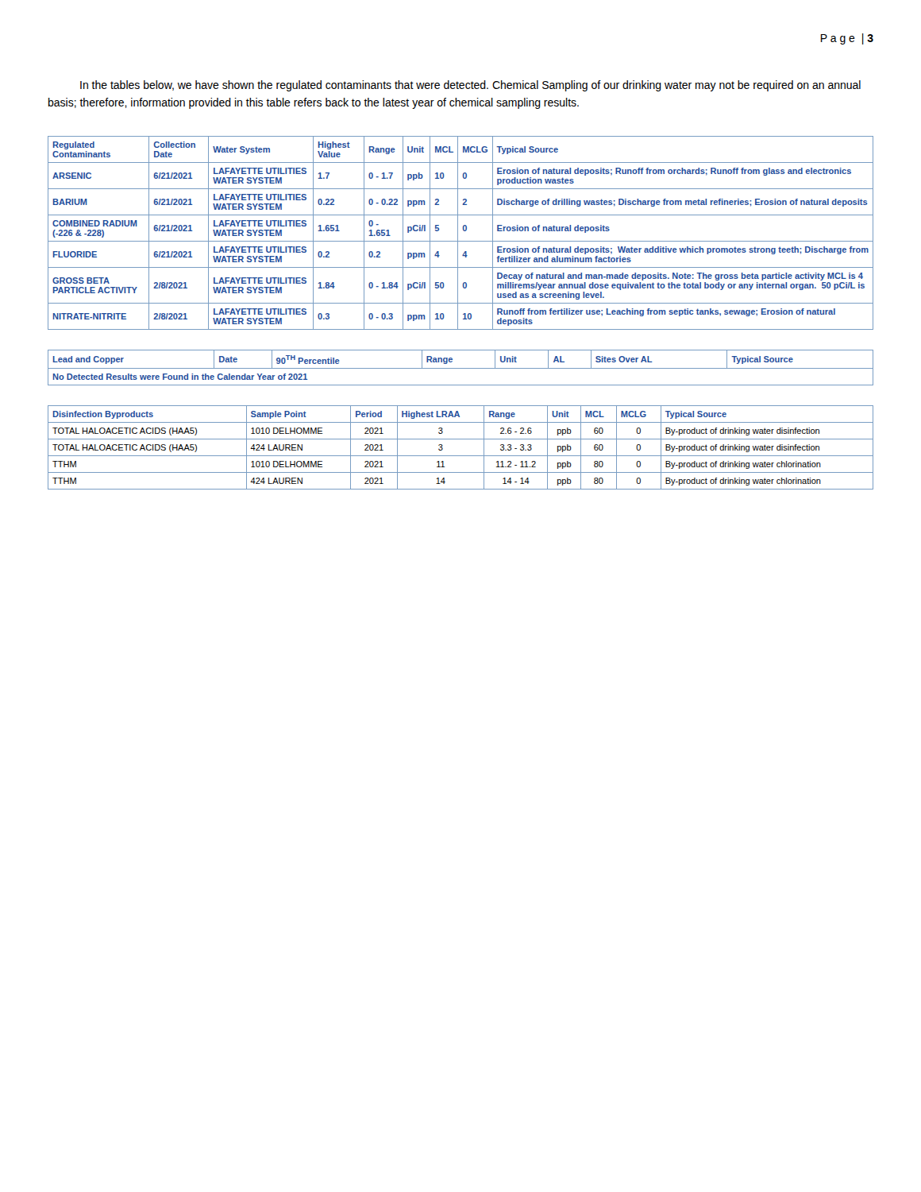P a g e | 3
In the tables below, we have shown the regulated contaminants that were detected. Chemical Sampling of our drinking water may not be required on an annual basis; therefore, information provided in this table refers back to the latest year of chemical sampling results.
| Regulated Contaminants | Collection Date | Water System | Highest Value | Range | Unit | MCL | MCLG | Typical Source |
| --- | --- | --- | --- | --- | --- | --- | --- | --- |
| ARSENIC | 6/21/2021 | LAFAYETTE UTILITIES WATER SYSTEM | 1.7 | 0 - 1.7 | ppb | 10 | 0 | Erosion of natural deposits; Runoff from orchards; Runoff from glass and electronics production wastes |
| BARIUM | 6/21/2021 | LAFAYETTE UTILITIES WATER SYSTEM | 0.22 | 0 - 0.22 | ppm | 2 | 2 | Discharge of drilling wastes; Discharge from metal refineries; Erosion of natural deposits |
| COMBINED RADIUM (-226 & -228) | 6/21/2021 | LAFAYETTE UTILITIES WATER SYSTEM | 1.651 | 0 - 1.651 | pCi/l | 5 | 0 | Erosion of natural deposits |
| FLUORIDE | 6/21/2021 | LAFAYETTE UTILITIES WATER SYSTEM | 0.2 | 0.2 | ppm | 4 | 4 | Erosion of natural deposits; Water additive which promotes strong teeth; Discharge from fertilizer and aluminum factories |
| GROSS BETA PARTICLE ACTIVITY | 2/8/2021 | LAFAYETTE UTILITIES WATER SYSTEM | 1.84 | 0 - 1.84 | pCi/l | 50 | 0 | Decay of natural and man-made deposits. Note: The gross beta particle activity MCL is 4 millirems/year annual dose equivalent to the total body or any internal organ. 50 pCi/L is used as a screening level. |
| NITRATE-NITRITE | 2/8/2021 | LAFAYETTE UTILITIES WATER SYSTEM | 0.3 | 0 - 0.3 | ppm | 10 | 10 | Runoff from fertilizer use; Leaching from septic tanks, sewage; Erosion of natural deposits |
| Lead and Copper | Date | 90 TH Percentile | Range | Unit | AL | Sites Over AL | Typical Source |
| --- | --- | --- | --- | --- | --- | --- | --- |
| No Detected Results were Found in the Calendar Year of 2021 |
| Disinfection Byproducts | Sample Point | Period | Highest LRAA | Range | Unit | MCL | MCLG | Typical Source |
| --- | --- | --- | --- | --- | --- | --- | --- | --- |
| TOTAL HALOACETIC ACIDS (HAA5) | 1010 DELHOMME | 2021 | 3 | 2.6 - 2.6 | ppb | 60 | 0 | By-product of drinking water disinfection |
| TOTAL HALOACETIC ACIDS (HAA5) | 424 LAUREN | 2021 | 3 | 3.3 - 3.3 | ppb | 60 | 0 | By-product of drinking water disinfection |
| TTHM | 1010 DELHOMME | 2021 | 11 | 11.2 - 11.2 | ppb | 80 | 0 | By-product of drinking water chlorination |
| TTHM | 424 LAUREN | 2021 | 14 | 14 - 14 | ppb | 80 | 0 | By-product of drinking water chlorination |